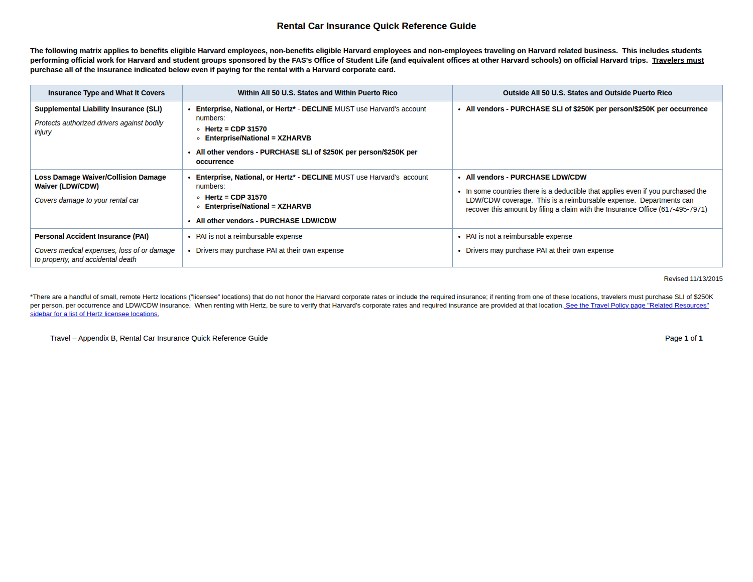Rental Car Insurance Quick Reference Guide
The following matrix applies to benefits eligible Harvard employees, non-benefits eligible Harvard employees and non-employees traveling on Harvard related business. This includes students performing official work for Harvard and student groups sponsored by the FAS's Office of Student Life (and equivalent offices at other Harvard schools) on official Harvard trips. Travelers must purchase all of the insurance indicated below even if paying for the rental with a Harvard corporate card.
| Insurance Type and What It Covers | Within All 50 U.S. States and Within Puerto Rico | Outside All 50 U.S. States and Outside Puerto Rico |
| --- | --- | --- |
| Supplemental Liability Insurance (SLI) Protects authorized drivers against bodily injury | Enterprise, National, or Hertz* - DECLINE MUST use Harvard's account numbers: Hertz = CDP 31570 Enterprise/National = XZHARVB All other vendors - PURCHASE SLI of $250K per person/$250K per occurrence | All vendors - PURCHASE SLI of $250K per person/$250K per occurrence |
| Loss Damage Waiver/Collision Damage Waiver (LDW/CDW) Covers damage to your rental car | Enterprise, National, or Hertz* - DECLINE MUST use Harvard's account numbers: Hertz = CDP 31570 Enterprise/National = XZHARVB All other vendors - PURCHASE LDW/CDW | All vendors - PURCHASE LDW/CDW In some countries there is a deductible that applies even if you purchased the LDW/CDW coverage. This is a reimbursable expense. Departments can recover this amount by filing a claim with the Insurance Office (617-495-7971) |
| Personal Accident Insurance (PAI) Covers medical expenses, loss of or damage to property, and accidental death | PAI is not a reimbursable expense Drivers may purchase PAI at their own expense | PAI is not a reimbursable expense Drivers may purchase PAI at their own expense |
Revised 11/13/2015
*There are a handful of small, remote Hertz locations ("licensee" locations) that do not honor the Harvard corporate rates or include the required insurance; if renting from one of these locations, travelers must purchase SLI of $250K per person, per occurrence and LDW/CDW insurance. When renting with Hertz, be sure to verify that Harvard's corporate rates and required insurance are provided at that location. See the Travel Policy page "Related Resources" sidebar for a list of Hertz licensee locations.
Travel – Appendix B, Rental Car Insurance Quick Reference Guide Page 1 of 1